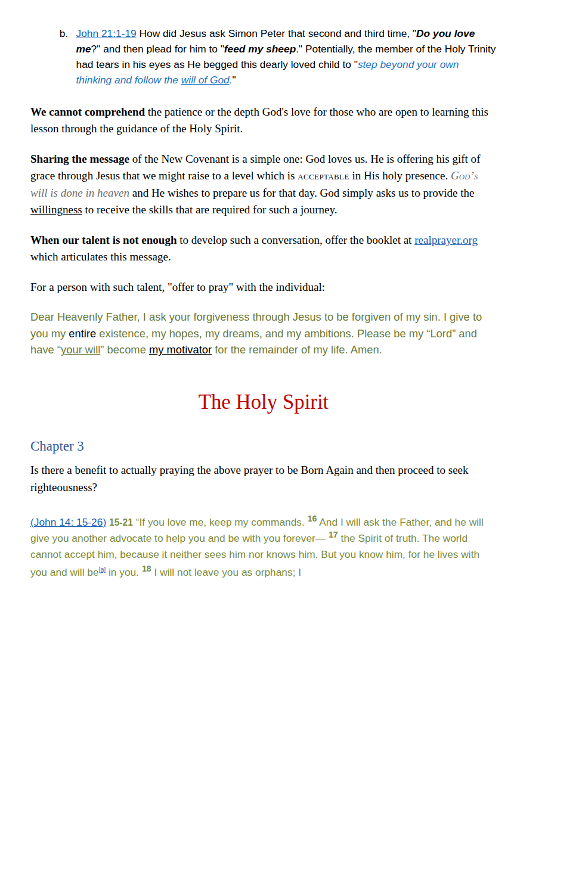b. John 21:1-19 How did Jesus ask Simon Peter that second and third time, "Do you love me?" and then plead for him to "feed my sheep." Potentially, the member of the Holy Trinity had tears in his eyes as He begged this dearly loved child to "step beyond your own thinking and follow the will of God."
We cannot comprehend the patience or the depth God's love for those who are open to learning this lesson through the guidance of the Holy Spirit.
Sharing the message of the New Covenant is a simple one: God loves us. He is offering his gift of grace through Jesus that we might raise to a level which is acceptable in His holy presence. God’s will is done in heaven and He wishes to prepare us for that day. God simply asks us to provide the willingness to receive the skills that are required for such a journey.
When our talent is not enough to develop such a conversation, offer the booklet at realprayer.org which articulates this message.
For a person with such talent, "offer to pray" with the individual:
Dear Heavenly Father, I ask your forgiveness through Jesus to be forgiven of my sin. I give to you my entire existence, my hopes, my dreams, and my ambitions. Please be my “Lord” and have “your will” become my motivator for the remainder of my life. Amen.
The Holy Spirit
Chapter 3
Is there a benefit to actually praying the above prayer to be Born Again and then proceed to seek righteousness?
(John 14: 15-26) 15-21 “If you love me, keep my commands. 16 And I will ask the Father, and he will give you another advocate to help you and be with you forever— 17 the Spirit of truth. The world cannot accept him, because it neither sees him nor knows him. But you know him, for he lives with you and will be[a] in you. 18 I will not leave you as orphans; I